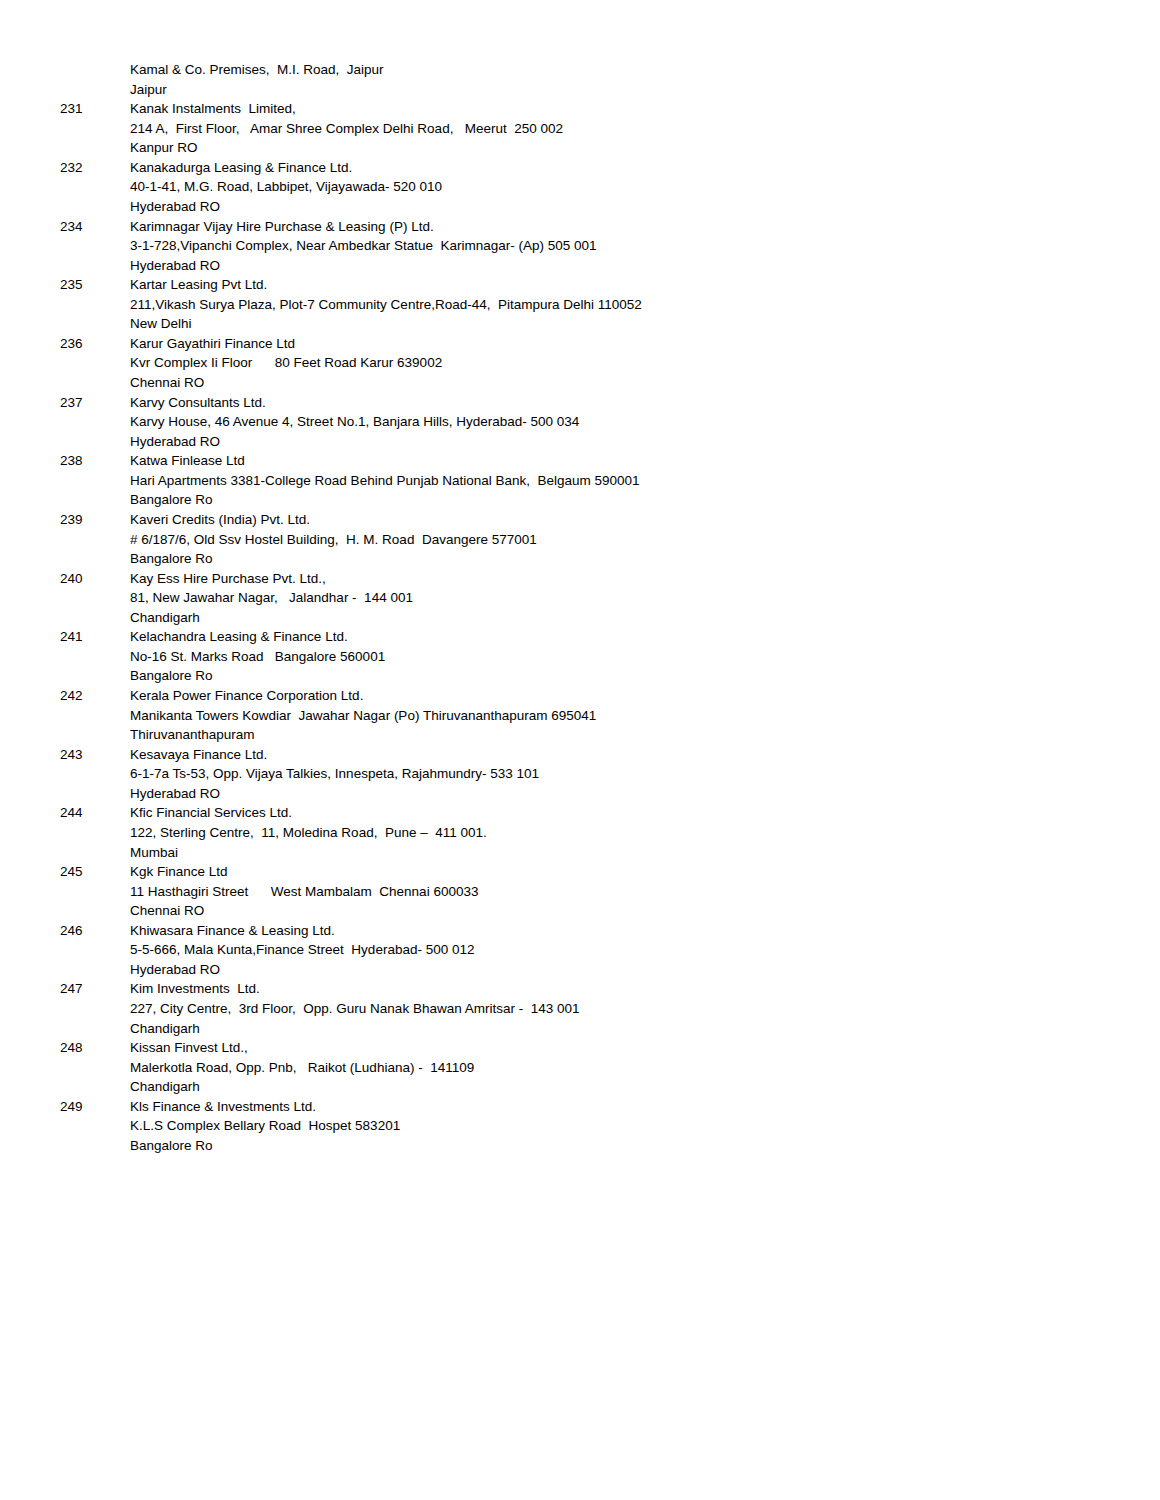| | Kamal & Co. Premises, M.I. Road, Jaipur Jaipur |
| 231 | Kanak Instalments Limited, 214 A, First Floor, Amar Shree Complex Delhi Road, Meerut 250 002 Kanpur RO |
| 232 | Kanakadurga Leasing & Finance Ltd. 40-1-41, M.G. Road, Labbipet, Vijayawada- 520 010 Hyderabad RO |
| 234 | Karimnagar Vijay Hire Purchase & Leasing (P) Ltd. 3-1-728,Vipanchi Complex, Near Ambedkar Statue Karimnagar- (Ap) 505 001 Hyderabad RO |
| 235 | Kartar Leasing Pvt Ltd. 211,Vikash Surya Plaza, Plot-7 Community Centre,Road-44, Pitampura Delhi 110052 New Delhi |
| 236 | Karur Gayathiri Finance Ltd Kvr Complex Ii Floor 80 Feet Road Karur 639002 Chennai RO |
| 237 | Karvy Consultants Ltd. Karvy House, 46 Avenue 4, Street No.1, Banjara Hills, Hyderabad- 500 034 Hyderabad RO |
| 238 | Katwa Finlease Ltd Hari Apartments 3381-College Road Behind Punjab National Bank, Belgaum 590001 Bangalore Ro |
| 239 | Kaveri Credits (India) Pvt. Ltd. # 6/187/6, Old Ssv Hostel Building, H. M. Road Davangere 577001 Bangalore Ro |
| 240 | Kay Ess Hire Purchase Pvt. Ltd., 81, New Jawahar Nagar, Jalandhar - 144 001 Chandigarh |
| 241 | Kelachandra Leasing & Finance Ltd. No-16 St. Marks Road Bangalore 560001 Bangalore Ro |
| 242 | Kerala Power Finance Corporation Ltd. Manikanta Towers Kowdiar Jawahar Nagar (Po) Thiruvananthapuram 695041 Thiruvananthapuram |
| 243 | Kesavaya Finance Ltd. 6-1-7a Ts-53, Opp. Vijaya Talkies, Innespeta, Rajahmundry- 533 101 Hyderabad RO |
| 244 | Kfic Financial Services Ltd. 122, Sterling Centre, 11, Moledina Road, Pune – 411 001. Mumbai |
| 245 | Kgk Finance Ltd 11 Hasthagiri Street West Mambalam Chennai 600033 Chennai RO |
| 246 | Khiwasara Finance & Leasing Ltd. 5-5-666, Mala Kunta,Finance Street Hyderabad- 500 012 Hyderabad RO |
| 247 | Kim Investments Ltd. 227, City Centre, 3rd Floor, Opp. Guru Nanak Bhawan Amritsar - 143 001 Chandigarh |
| 248 | Kissan Finvest Ltd., Malerkotla Road, Opp. Pnb, Raikot (Ludhiana) - 141109 Chandigarh |
| 249 | Kls Finance & Investments Ltd. K.L.S Complex Bellary Road Hospet 583201 Bangalore Ro |